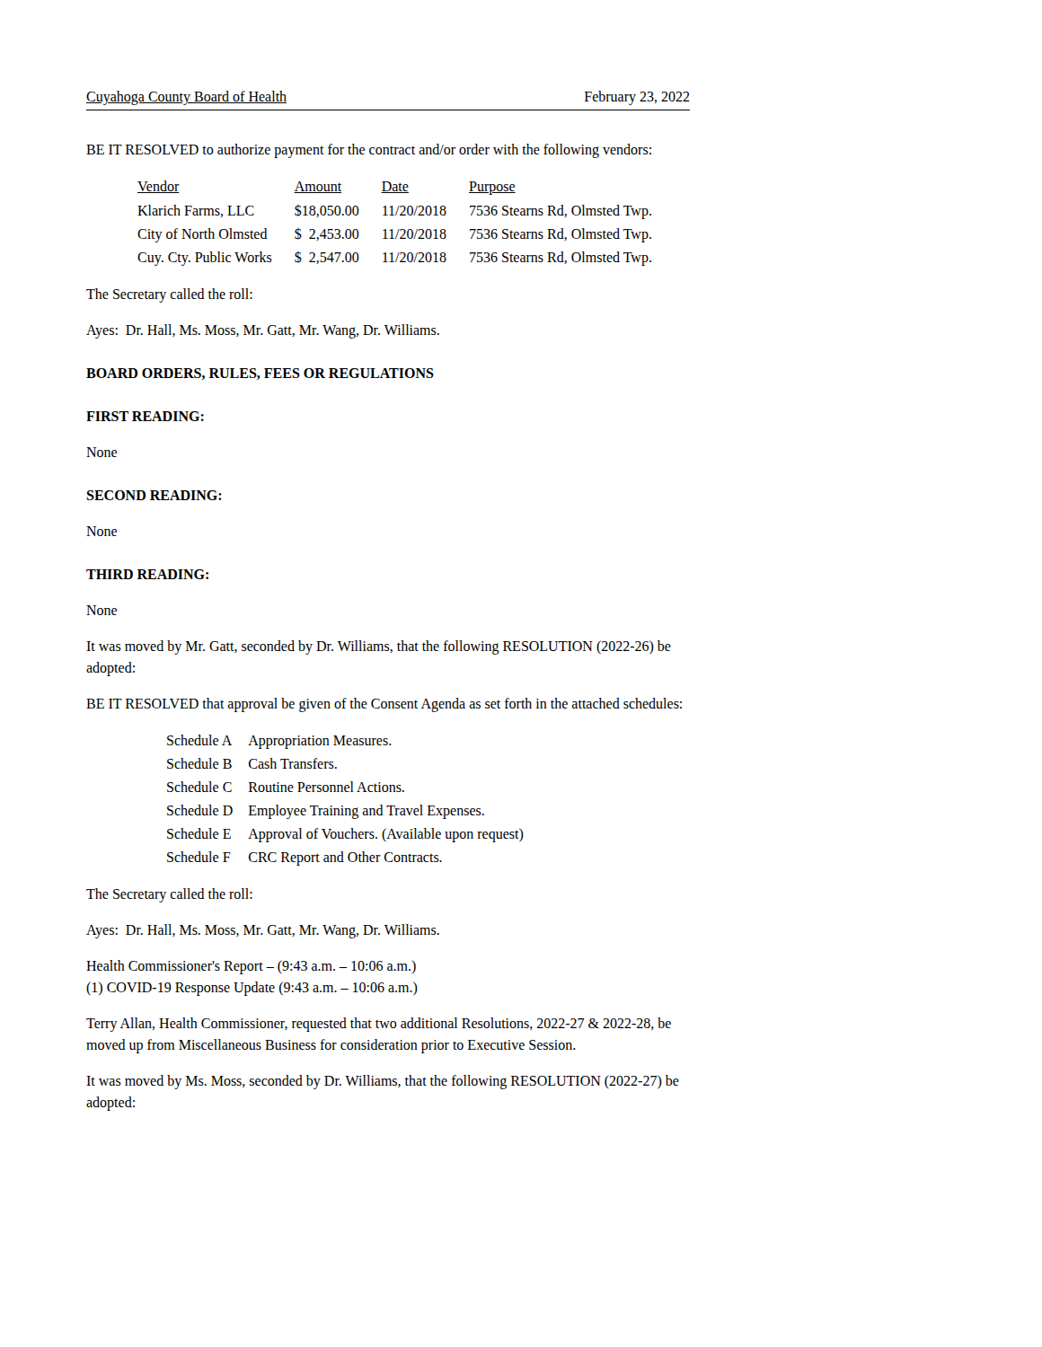Cuyahoga County Board of Health February 23, 2022
BE IT RESOLVED to authorize payment for the contract and/or order with the following vendors:
| Vendor | Amount | Date | Purpose |
| --- | --- | --- | --- |
| Klarich Farms, LLC | $18,050.00 | 11/20/2018 | 7536 Stearns Rd, Olmsted Twp. |
| City of North Olmsted | $ 2,453.00 | 11/20/2018 | 7536 Stearns Rd, Olmsted Twp. |
| Cuy. Cty. Public Works | $ 2,547.00 | 11/20/2018 | 7536 Stearns Rd, Olmsted Twp. |
The Secretary called the roll:
Ayes: Dr. Hall, Ms. Moss, Mr. Gatt, Mr. Wang, Dr. Williams.
BOARD ORDERS, RULES, FEES OR REGULATIONS
FIRST READING:
None
SECOND READING:
None
THIRD READING:
None
It was moved by Mr. Gatt, seconded by Dr. Williams, that the following RESOLUTION (2022-26) be adopted:
BE IT RESOLVED that approval be given of the Consent Agenda as set forth in the attached schedules:
| Schedule A | Appropriation Measures. |
| Schedule B | Cash Transfers. |
| Schedule C | Routine Personnel Actions. |
| Schedule D | Employee Training and Travel Expenses. |
| Schedule E | Approval of Vouchers. (Available upon request) |
| Schedule F | CRC Report and Other Contracts. |
The Secretary called the roll:
Ayes: Dr. Hall, Ms. Moss, Mr. Gatt, Mr. Wang, Dr. Williams.
Health Commissioner's Report – (9:43 a.m. – 10:06 a.m.)
(1) COVID-19 Response Update (9:43 a.m. – 10:06 a.m.)
Terry Allan, Health Commissioner, requested that two additional Resolutions, 2022-27 & 2022-28, be moved up from Miscellaneous Business for consideration prior to Executive Session.
It was moved by Ms. Moss, seconded by Dr. Williams, that the following RESOLUTION (2022-27) be adopted: